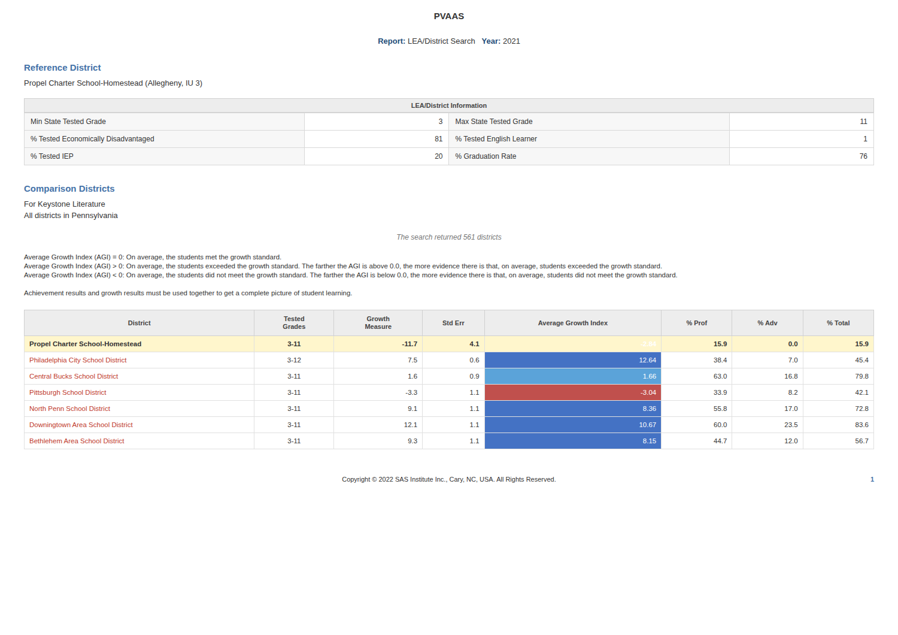PVAAS
Report: LEA/District Search Year: 2021
Reference District
Propel Charter School-Homestead (Allegheny, IU 3)
LEA/District Information
| Min State Tested Grade | 3 | Max State Tested Grade | 11 |
| % Tested Economically Disadvantaged | 81 | % Tested English Learner | 1 |
| % Tested IEP | 20 | % Graduation Rate | 76 |
Comparison Districts
For Keystone Literature
All districts in Pennsylvania
The search returned 561 districts
Average Growth Index (AGI) = 0: On average, the students met the growth standard.
Average Growth Index (AGI) > 0: On average, the students exceeded the growth standard. The farther the AGI is above 0.0, the more evidence there is that, on average, students exceeded the growth standard.
Average Growth Index (AGI) < 0: On average, the students did not meet the growth standard. The farther the AGI is below 0.0, the more evidence there is that, on average, students did not meet the growth standard.
Achievement results and growth results must be used together to get a complete picture of student learning.
| District | Tested Grades | Growth Measure | Std Err | Average Growth Index | % Prof | % Adv | % Total |
| --- | --- | --- | --- | --- | --- | --- | --- |
| Propel Charter School-Homestead | 3-11 | -11.7 | 4.1 | -2.84 | 15.9 | 0.0 | 15.9 |
| Philadelphia City School District | 3-12 | 7.5 | 0.6 | 12.64 | 38.4 | 7.0 | 45.4 |
| Central Bucks School District | 3-11 | 1.6 | 0.9 | 1.66 | 63.0 | 16.8 | 79.8 |
| Pittsburgh School District | 3-11 | -3.3 | 1.1 | -3.04 | 33.9 | 8.2 | 42.1 |
| North Penn School District | 3-11 | 9.1 | 1.1 | 8.36 | 55.8 | 17.0 | 72.8 |
| Downingtown Area School District | 3-11 | 12.1 | 1.1 | 10.67 | 60.0 | 23.5 | 83.6 |
| Bethlehem Area School District | 3-11 | 9.3 | 1.1 | 8.15 | 44.7 | 12.0 | 56.7 |
Copyright © 2022 SAS Institute Inc., Cary, NC, USA. All Rights Reserved. 1